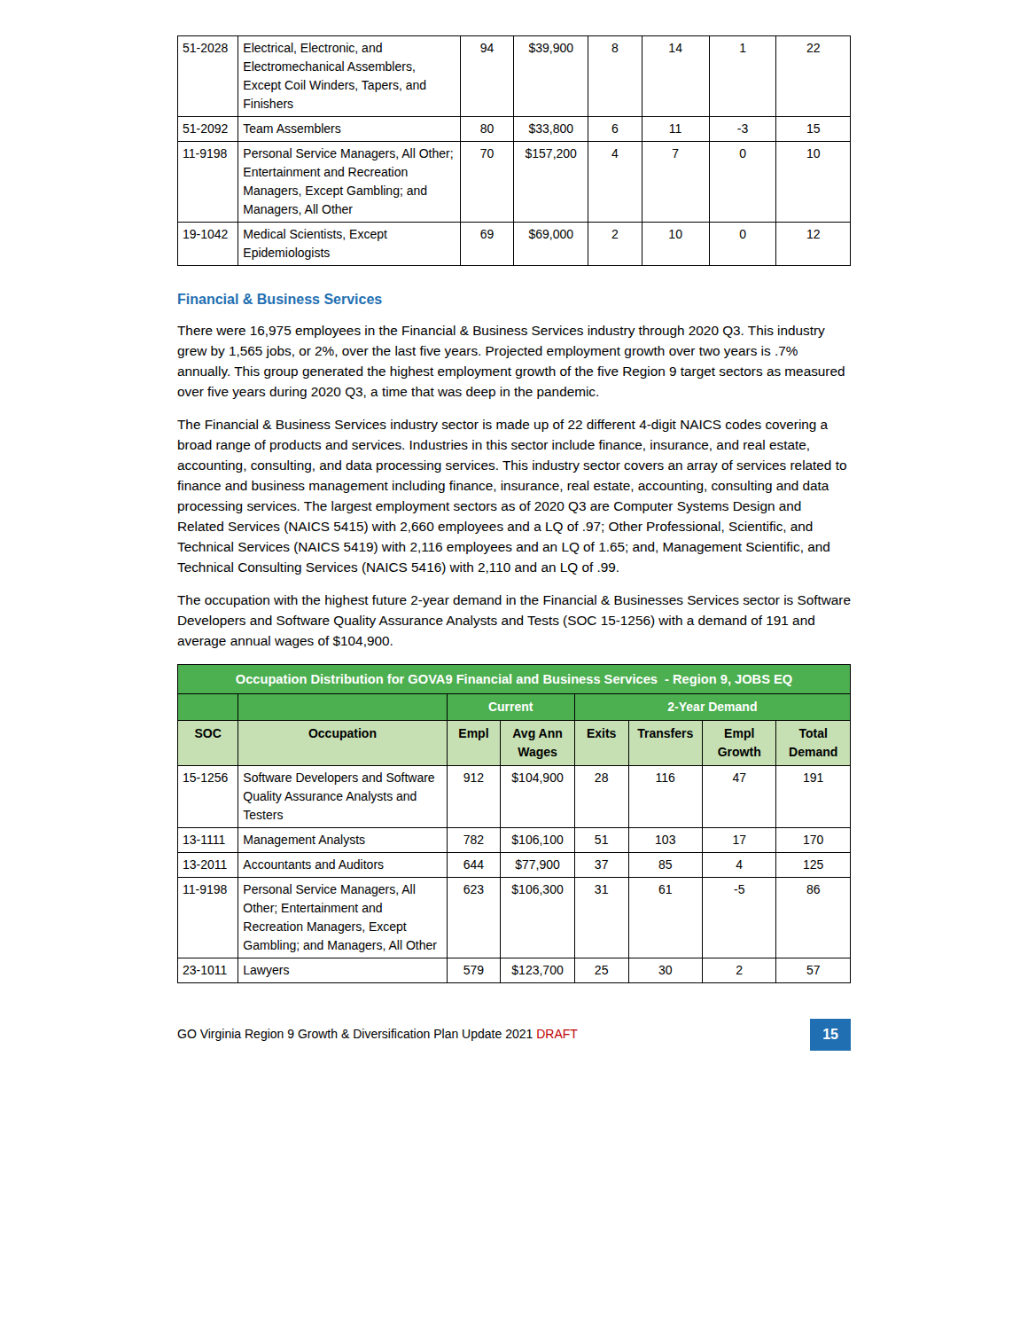| 51-2028 | Electrical, Electronic, and Electromechanical Assemblers, Except Coil Winders, Tapers, and Finishers | 94 | $39,900 | 8 | 14 | 1 | 22 |
| 51-2092 | Team Assemblers | 80 | $33,800 | 6 | 11 | -3 | 15 |
| 11-9198 | Personal Service Managers, All Other; Entertainment and Recreation Managers, Except Gambling; and Managers, All Other | 70 | $157,200 | 4 | 7 | 0 | 10 |
| 19-1042 | Medical Scientists, Except Epidemiologists | 69 | $69,000 | 2 | 10 | 0 | 12 |
Financial & Business Services
There were 16,975 employees in the Financial & Business Services industry through 2020 Q3. This industry grew by 1,565 jobs, or 2%, over the last five years. Projected employment growth over two years is .7% annually. This group generated the highest employment growth of the five Region 9 target sectors as measured over five years during 2020 Q3, a time that was deep in the pandemic.
The Financial & Business Services industry sector is made up of 22 different 4-digit NAICS codes covering a broad range of products and services. Industries in this sector include finance, insurance, and real estate, accounting, consulting, and data processing services. This industry sector covers an array of services related to finance and business management including finance, insurance, real estate, accounting, consulting and data processing services. The largest employment sectors as of 2020 Q3 are Computer Systems Design and Related Services (NAICS 5415) with 2,660 employees and a LQ of .97; Other Professional, Scientific, and Technical Services (NAICS 5419) with 2,116 employees and an LQ of 1.65; and, Management Scientific, and Technical Consulting Services (NAICS 5416) with 2,110 and an LQ of .99.
The occupation with the highest future 2-year demand in the Financial & Businesses Services sector is Software Developers and Software Quality Assurance Analysts and Tests (SOC 15-1256) with a demand of 191 and average annual wages of $104,900.
| Occupation Distribution for GOVA9 Financial and Business Services - Region 9, JOBS EQ |
| | | Current | 2-Year Demand |
| SOC | Occupation | Empl | Avg Ann Wages | Exits | Transfers | Empl Growth | Total Demand |
| 15-1256 | Software Developers and Software Quality Assurance Analysts and Testers | 912 | $104,900 | 28 | 116 | 47 | 191 |
| 13-1111 | Management Analysts | 782 | $106,100 | 51 | 103 | 17 | 170 |
| 13-2011 | Accountants and Auditors | 644 | $77,900 | 37 | 85 | 4 | 125 |
| 11-9198 | Personal Service Managers, All Other; Entertainment and Recreation Managers, Except Gambling; and Managers, All Other | 623 | $106,300 | 31 | 61 | -5 | 86 |
| 23-1011 | Lawyers | 579 | $123,700 | 25 | 30 | 2 | 57 |
GO Virginia Region 9 Growth & Diversification Plan Update 2021 DRAFT
15